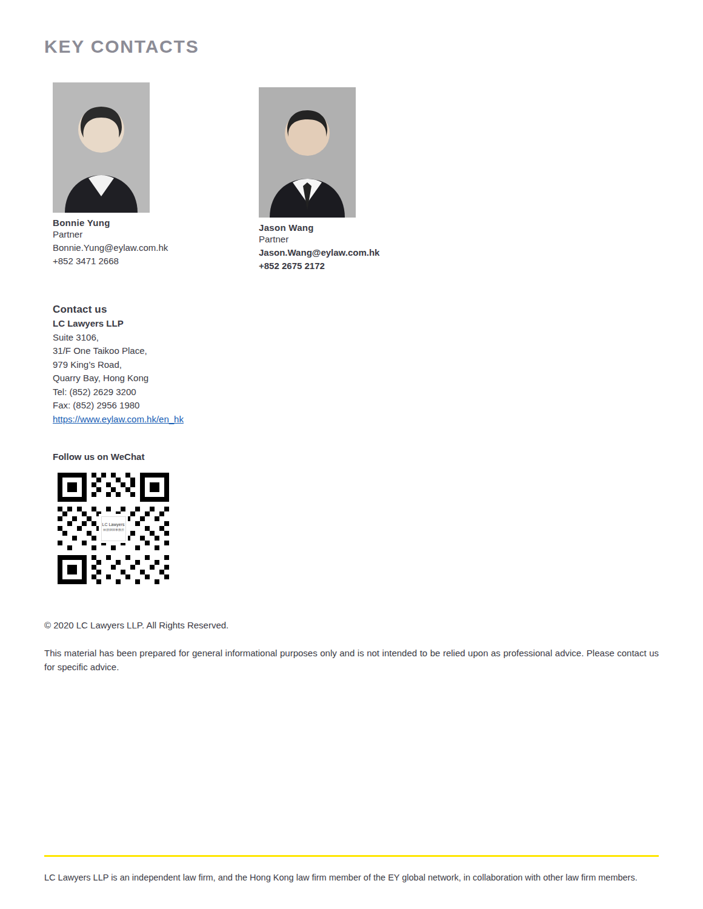Key contacts
Bonnie Yung
Partner
Bonnie.Yung@eylaw.com.hk
+852 3471 2668
Jason Wang
Partner
Jason.Wang@eylaw.com.hk
+852 2675 2172
Contact us
LC Lawyers LLP
Suite 3106,
31/F One Taikoo Place,
979 King’s Road,
Quarry Bay, Hong Kong
Tel: (852) 2629 3200
Fax: (852) 2956 1980
https://www.eylaw.com.hk/en_hk
Follow us on WeChat
© 2020 LC Lawyers LLP. All Rights Reserved.
This material has been prepared for general informational purposes only and is not intended to be relied upon as professional advice. Please contact us for specific advice.
LC Lawyers LLP is an independent law firm, and the Hong Kong law firm member of the EY global network, in collaboration with other law firm members.